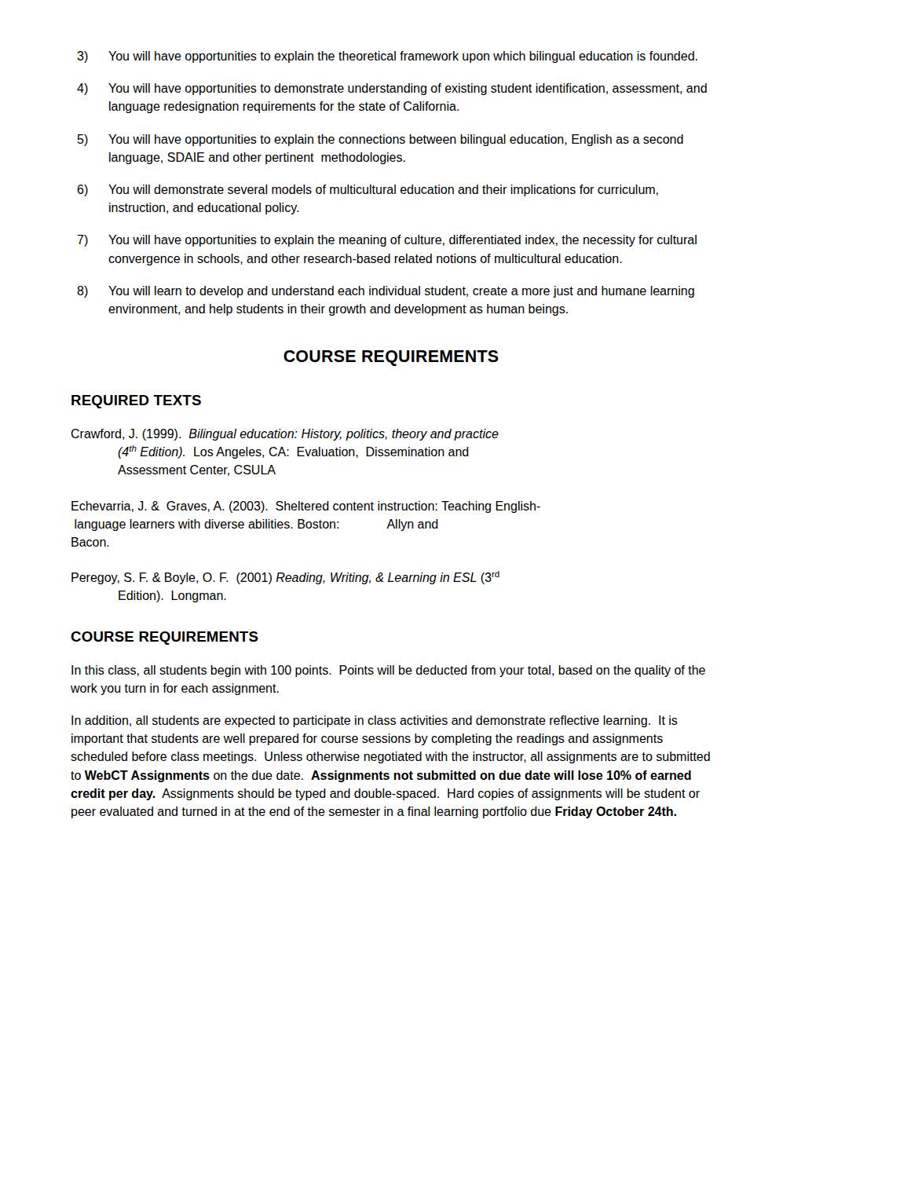3) You will have opportunities to explain the theoretical framework upon which bilingual education is founded.
4) You will have opportunities to demonstrate understanding of existing student identification, assessment, and language redesignation requirements for the state of California.
5) You will have opportunities to explain the connections between bilingual education, English as a second language, SDAIE and other pertinent methodologies.
6) You will demonstrate several models of multicultural education and their implications for curriculum, instruction, and educational policy.
7) You will have opportunities to explain the meaning of culture, differentiated index, the necessity for cultural convergence in schools, and other research-based related notions of multicultural education.
8) You will learn to develop and understand each individual student, create a more just and humane learning environment, and help students in their growth and development as human beings.
COURSE REQUIREMENTS
REQUIRED TEXTS
Crawford, J. (1999). Bilingual education: History, politics, theory and practice (4th Edition). Los Angeles, CA: Evaluation, Dissemination and Assessment Center, CSULA
Echevarria, J. & Graves, A. (2003). Sheltered content instruction: Teaching English-
language learners with diverse abilities. Boston: Allyn and
Bacon.
Peregoy, S. F. & Boyle, O. F. (2001) Reading, Writing, & Learning in ESL (3rd Edition). Longman.
COURSE REQUIREMENTS
In this class, all students begin with 100 points. Points will be deducted from your total, based on the quality of the work you turn in for each assignment.
In addition, all students are expected to participate in class activities and demonstrate reflective learning. It is important that students are well prepared for course sessions by completing the readings and assignments scheduled before class meetings. Unless otherwise negotiated with the instructor, all assignments are to submitted to WebCT Assignments on the due date. Assignments not submitted on due date will lose 10% of earned credit per day. Assignments should be typed and double-spaced. Hard copies of assignments will be student or peer evaluated and turned in at the end of the semester in a final learning portfolio due Friday October 24th.